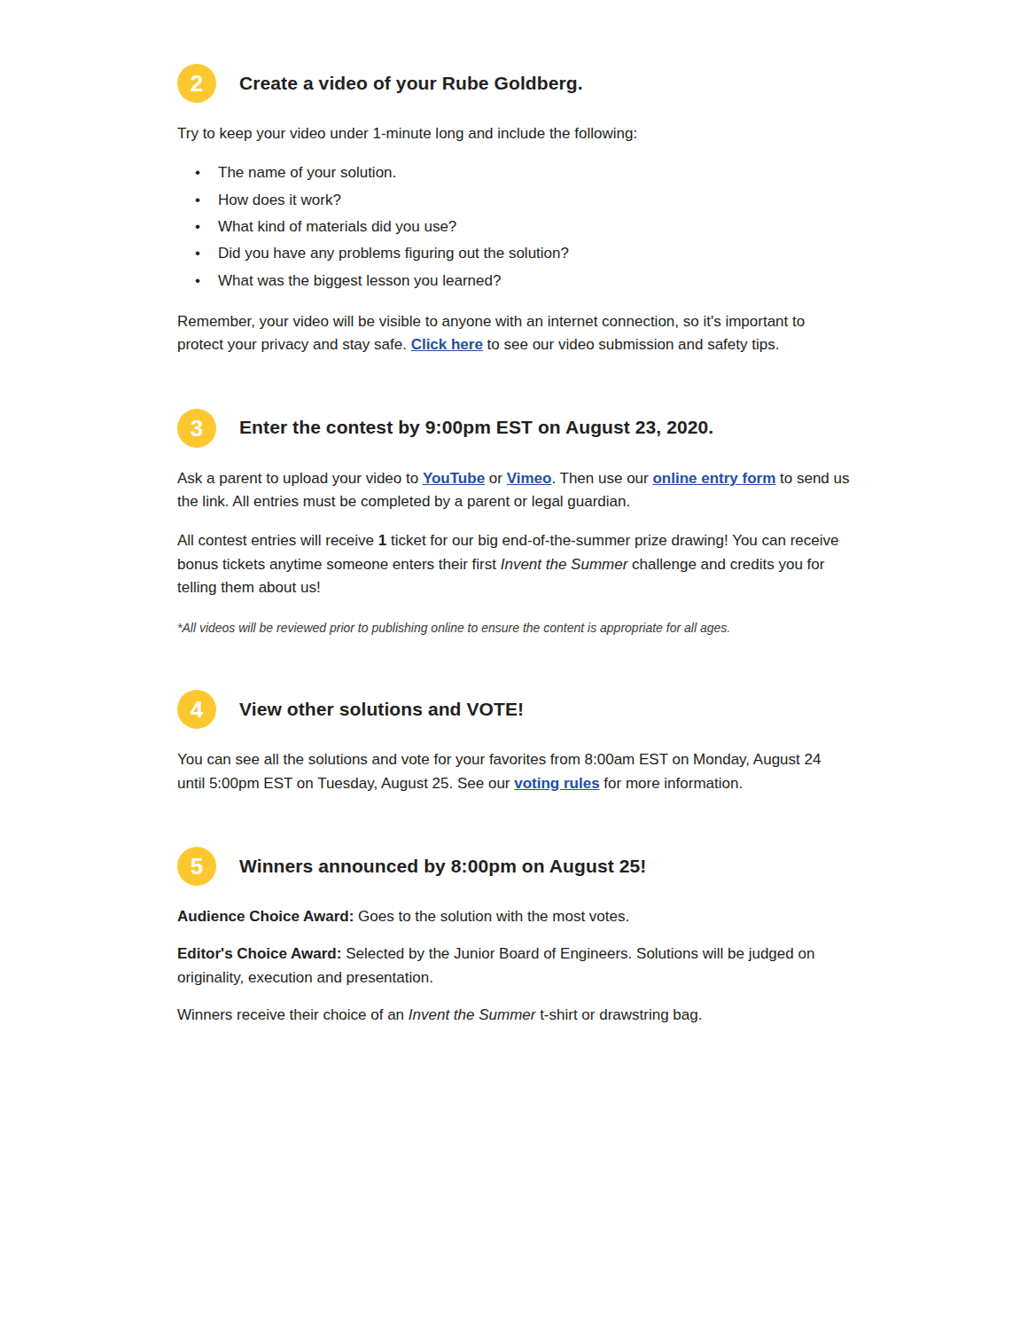2
Create a video of your Rube Goldberg.
Try to keep your video under 1-minute long and include the following:
The name of your solution.
How does it work?
What kind of materials did you use?
Did you have any problems figuring out the solution?
What was the biggest lesson you learned?
Remember, your video will be visible to anyone with an internet connection, so it's important to protect your privacy and stay safe. Click here to see our video submission and safety tips.
3
Enter the contest by 9:00pm EST on August 23, 2020.
Ask a parent to upload your video to YouTube or Vimeo. Then use our online entry form to send us the link. All entries must be completed by a parent or legal guardian.
All contest entries will receive 1 ticket for our big end-of-the-summer prize drawing! You can receive bonus tickets anytime someone enters their first Invent the Summer challenge and credits you for telling them about us!
*All videos will be reviewed prior to publishing online to ensure the content is appropriate for all ages.
4
View other solutions and VOTE!
You can see all the solutions and vote for your favorites from 8:00am EST on Monday, August 24 until 5:00pm EST on Tuesday, August 25. See our voting rules for more information.
5
Winners announced by 8:00pm on August 25!
Audience Choice Award: Goes to the solution with the most votes.
Editor's Choice Award: Selected by the Junior Board of Engineers. Solutions will be judged on originality, execution and presentation.
Winners receive their choice of an Invent the Summer t-shirt or drawstring bag.